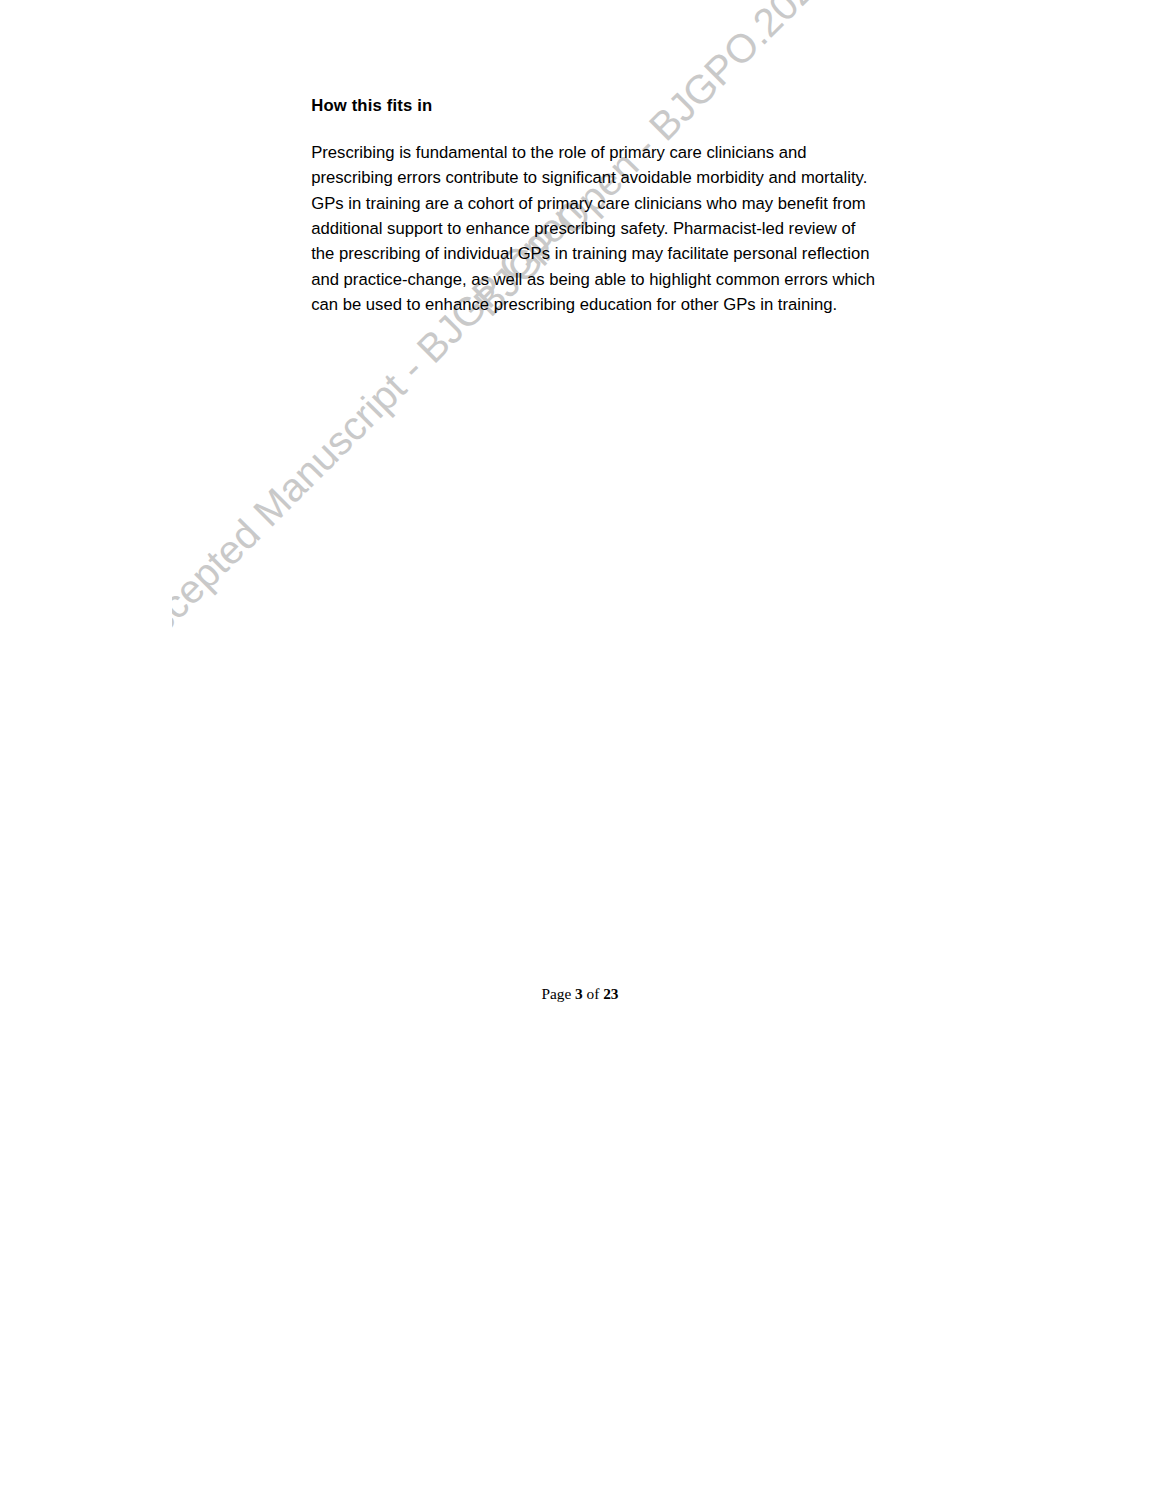Accepted Manuscript - BJGP Open
BJGP Open - BJGPO.2021.0231
How this fits in
Prescribing is fundamental to the role of primary care clinicians and prescribing errors contribute to significant avoidable morbidity and mortality. GPs in training are a cohort of primary care clinicians who may benefit from additional support to enhance prescribing safety. Pharmacist-led review of the prescribing of individual GPs in training may facilitate personal reflection and practice-change, as well as being able to highlight common errors which can be used to enhance prescribing education for other GPs in training.
Page 3 of 23